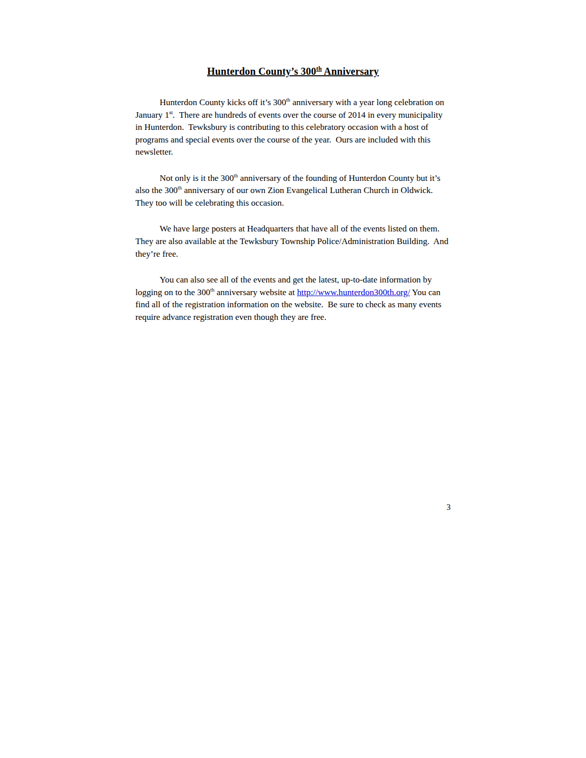Hunterdon County’s 300th Anniversary
Hunterdon County kicks off it’s 300th anniversary with a year long celebration on January 1st. There are hundreds of events over the course of 2014 in every municipality in Hunterdon. Tewksbury is contributing to this celebratory occasion with a host of programs and special events over the course of the year. Ours are included with this newsletter.
Not only is it the 300th anniversary of the founding of Hunterdon County but it’s also the 300th anniversary of our own Zion Evangelical Lutheran Church in Oldwick. They too will be celebrating this occasion.
We have large posters at Headquarters that have all of the events listed on them. They are also available at the Tewksbury Township Police/Administration Building. And they’re free.
You can also see all of the events and get the latest, up-to-date information by logging on to the 300th anniversary website at http://www.hunterdon300th.org/ You can find all of the registration information on the website. Be sure to check as many events require advance registration even though they are free.
3